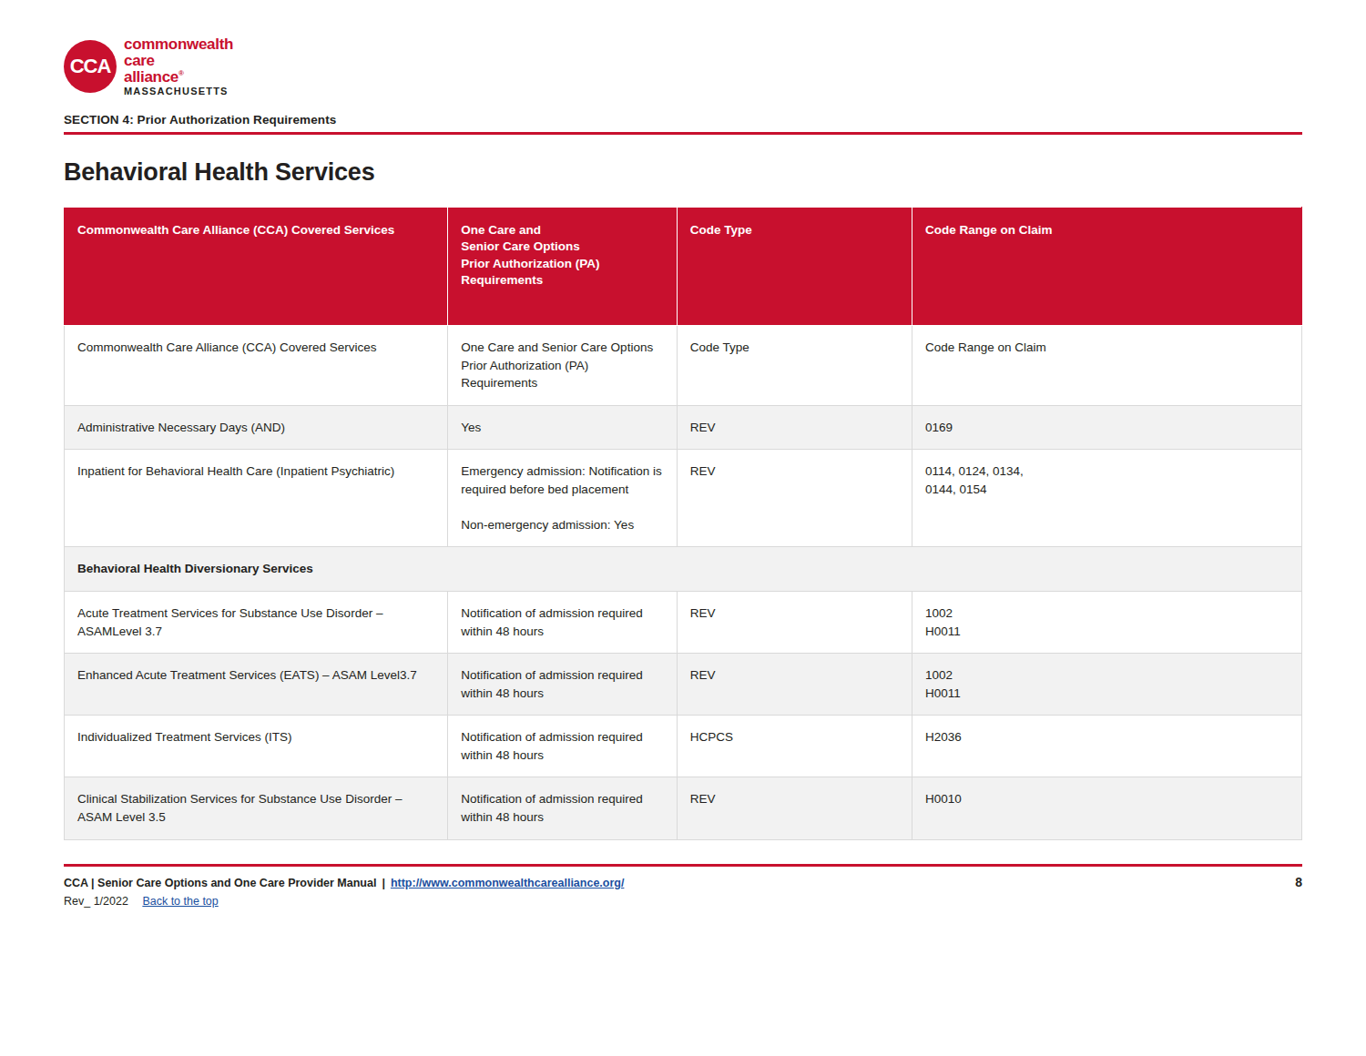CCA
commonwealth
care
alliance®
MASSACHUSETTS
SECTION 4: Prior Authorization Requirements
Behavioral Health Services
| Commonwealth Care Alliance (CCA) Covered Services | One Care and Senior Care Options Prior Authorization (PA) Requirements | Code Type | Code Range on Claim |
| --- | --- | --- | --- |
| Commonwealth Care Alliance (CCA) Covered Services | One Care and Senior Care Options Prior Authorization (PA) Requirements | Code Type | Code Range on Claim |
| Administrative Necessary Days (AND) | Yes | REV | 0169 |
| Inpatient for Behavioral Health Care (Inpatient Psychiatric) | Emergency admission: Notification is required before bed placement Non-emergency admission: Yes | REV | 0114, 0124, 0134, 0144, 0154 |
| Behavioral Health Diversionary Services |
| Acute Treatment Services for Substance Use Disorder – ASAMLevel 3.7 | Notification of admission required within 48 hours | REV | 1002 H0011 |
| Enhanced Acute Treatment Services (EATS) – ASAM Level3.7 | Notification of admission required within 48 hours | REV | 1002 H0011 |
| Individualized Treatment Services (ITS) | Notification of admission required within 48 hours | HCPCS | H2036 |
| Clinical Stabilization Services for Substance Use Disorder – ASAM Level 3.5 | Notification of admission required within 48 hours | REV | H0010 |
CCA | Senior Care Options and One Care Provider Manual|http://www.commonwealthcarealliance.org/
Rev_ 1/2022 Back to the top
8